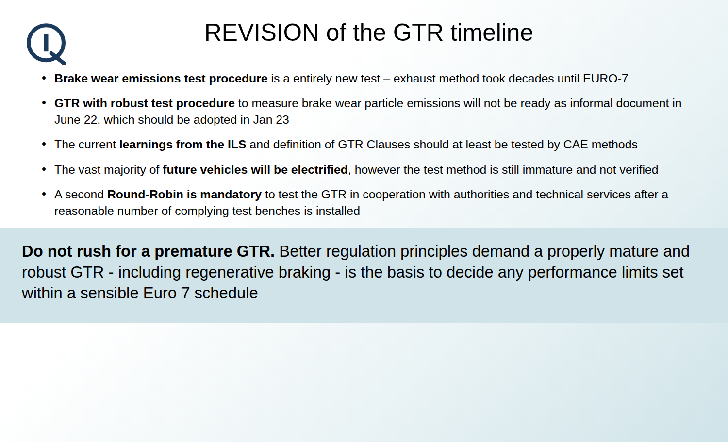REVISION of the GTR timeline
Brake wear emissions test procedure is a entirely new test – exhaust method took decades until EURO-7
GTR with robust test procedure to measure brake wear particle emissions will not be ready as informal document in June 22, which should be adopted in Jan 23
The current learnings from the ILS and definition of GTR Clauses should at least be tested by CAE methods
The vast majority of future vehicles will be electrified, however the test method is still immature and not verified
A second Round-Robin is mandatory to test the GTR in cooperation with authorities and technical services after a reasonable number of complying test benches is installed
Do not rush for a premature GTR. Better regulation principles demand a properly mature and robust GTR - including regenerative braking - is the basis to decide any performance limits set within a sensible Euro 7 schedule